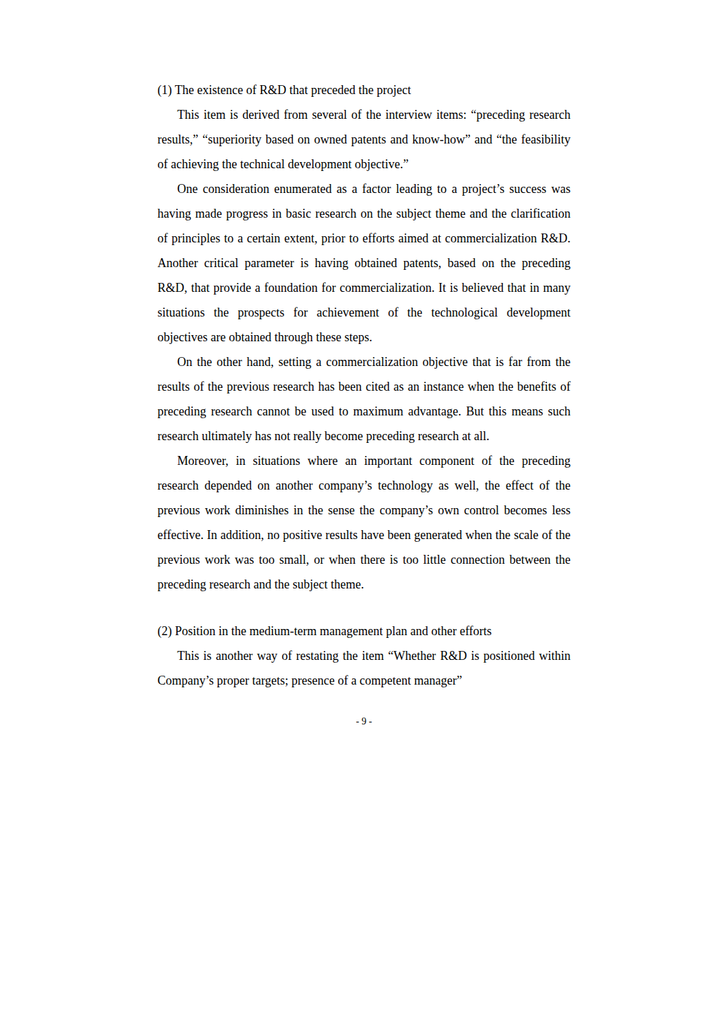(1) The existence of R&D that preceded the project
This item is derived from several of the interview items: “preceding research results,” “superiority based on owned patents and know-how” and “the feasibility of achieving the technical development objective.”
One consideration enumerated as a factor leading to a project’s success was having made progress in basic research on the subject theme and the clarification of principles to a certain extent, prior to efforts aimed at commercialization R&D. Another critical parameter is having obtained patents, based on the preceding R&D, that provide a foundation for commercialization. It is believed that in many situations the prospects for achievement of the technological development objectives are obtained through these steps.
On the other hand, setting a commercialization objective that is far from the results of the previous research has been cited as an instance when the benefits of preceding research cannot be used to maximum advantage. But this means such research ultimately has not really become preceding research at all.
Moreover, in situations where an important component of the preceding research depended on another company’s technology as well, the effect of the previous work diminishes in the sense the company’s own control becomes less effective. In addition, no positive results have been generated when the scale of the previous work was too small, or when there is too little connection between the preceding research and the subject theme.
(2) Position in the medium-term management plan and other efforts
This is another way of restating the item “Whether R&D is positioned within Company’s proper targets; presence of a competent manager”
- 9 -